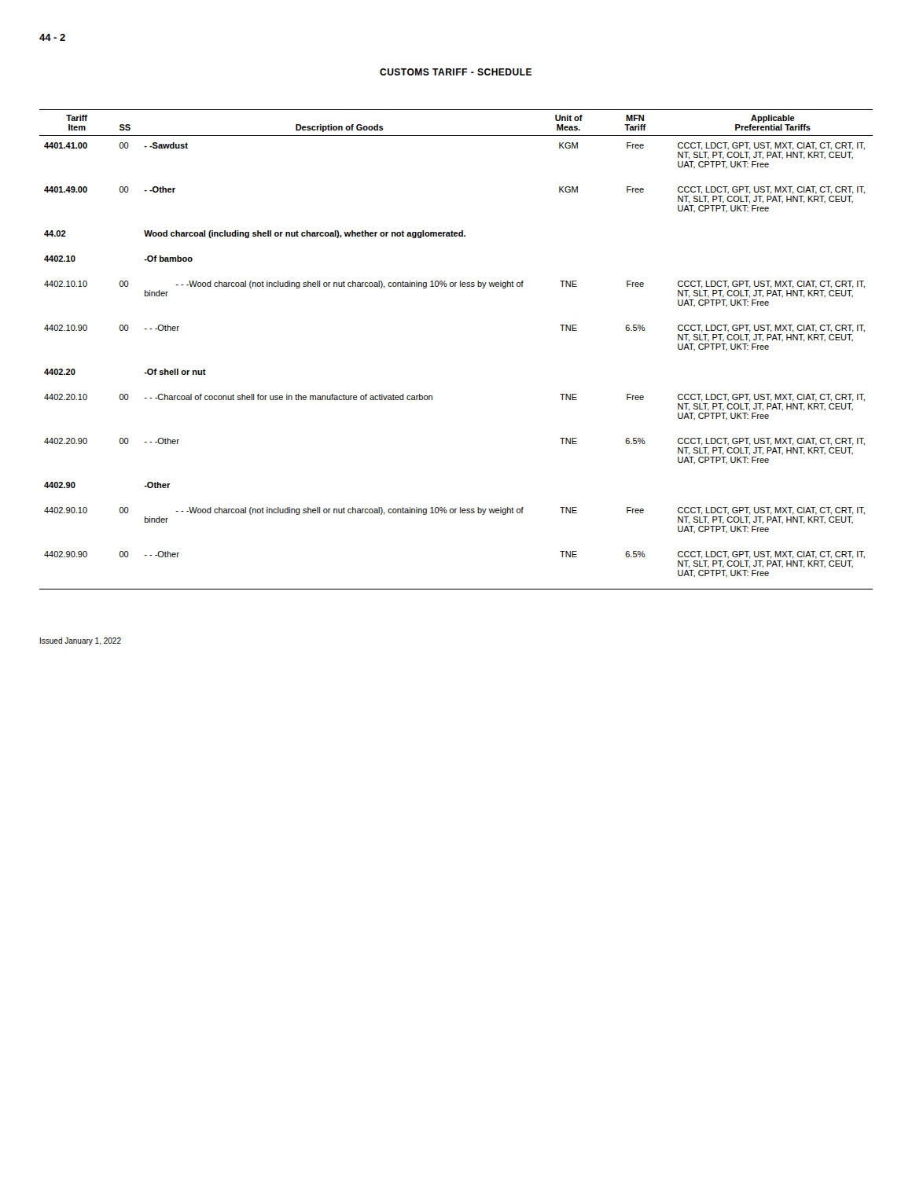44 - 2
CUSTOMS TARIFF - SCHEDULE
| Tariff Item | SS | Description of Goods | Unit of Meas. | MFN Tariff | Applicable Preferential Tariffs |
| --- | --- | --- | --- | --- | --- |
| 4401.41.00 | 00 | - -Sawdust | KGM | Free | CCCT, LDCT, GPT, UST, MXT, CIAT, CT, CRT, IT, NT, SLT, PT, COLT, JT, PAT, HNT, KRT, CEUT, UAT, CPTPT, UKT: Free |
| 4401.49.00 | 00 | - -Other | KGM | Free | CCCT, LDCT, GPT, UST, MXT, CIAT, CT, CRT, IT, NT, SLT, PT, COLT, JT, PAT, HNT, KRT, CEUT, UAT, CPTPT, UKT: Free |
| 44.02 | | Wood charcoal (including shell or nut charcoal), whether or not agglomerated. | | | |
| 4402.10 | | -Of bamboo | | | |
| 4402.10.10 | 00 | - - -Wood charcoal (not including shell or nut charcoal), containing 10% or less by weight of binder | TNE | Free | CCCT, LDCT, GPT, UST, MXT, CIAT, CT, CRT, IT, NT, SLT, PT, COLT, JT, PAT, HNT, KRT, CEUT, UAT, CPTPT, UKT: Free |
| 4402.10.90 | 00 | - - -Other | TNE | 6.5% | CCCT, LDCT, GPT, UST, MXT, CIAT, CT, CRT, IT, NT, SLT, PT, COLT, JT, PAT, HNT, KRT, CEUT, UAT, CPTPT, UKT: Free |
| 4402.20 | | -Of shell or nut | | | |
| 4402.20.10 | 00 | - - -Charcoal of coconut shell for use in the manufacture of activated carbon | TNE | Free | CCCT, LDCT, GPT, UST, MXT, CIAT, CT, CRT, IT, NT, SLT, PT, COLT, JT, PAT, HNT, KRT, CEUT, UAT, CPTPT, UKT: Free |
| 4402.20.90 | 00 | - - -Other | TNE | 6.5% | CCCT, LDCT, GPT, UST, MXT, CIAT, CT, CRT, IT, NT, SLT, PT, COLT, JT, PAT, HNT, KRT, CEUT, UAT, CPTPT, UKT: Free |
| 4402.90 | | -Other | | | |
| 4402.90.10 | 00 | - - -Wood charcoal (not including shell or nut charcoal), containing 10% or less by weight of binder | TNE | Free | CCCT, LDCT, GPT, UST, MXT, CIAT, CT, CRT, IT, NT, SLT, PT, COLT, JT, PAT, HNT, KRT, CEUT, UAT, CPTPT, UKT: Free |
| 4402.90.90 | 00 | - - -Other | TNE | 6.5% | CCCT, LDCT, GPT, UST, MXT, CIAT, CT, CRT, IT, NT, SLT, PT, COLT, JT, PAT, HNT, KRT, CEUT, UAT, CPTPT, UKT: Free |
Issued January 1, 2022